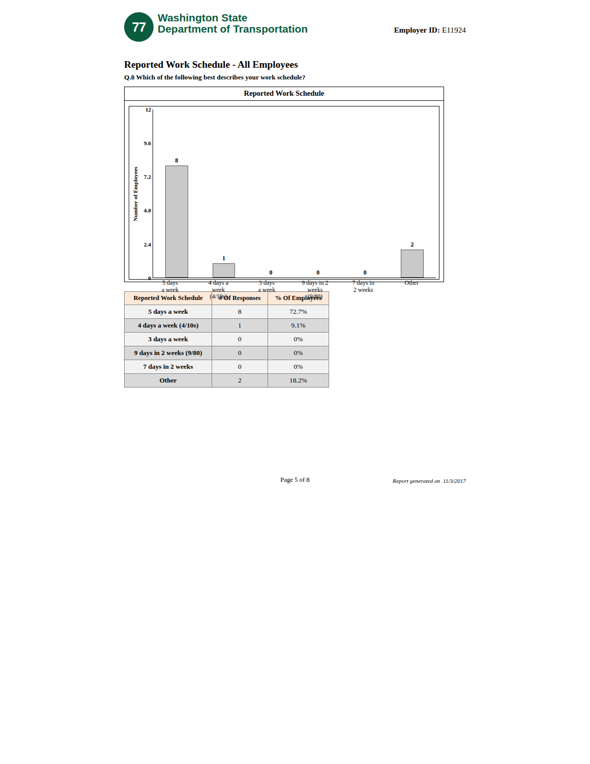77
Washington State Department of Transportation
Employer ID: E11924
Reported Work Schedule - All Employees
Q.8 Which of the following best describes your work schedule?
Reported Work Schedule
Number of Employees
12 9.6 7.2 4.8 2.4 0
8
1
0
0
0
2
5 days
a week
4 days a
week
(4/10s)
3 days
a week
9 days in 2
weeks
(9/80)
7 days in
2 weeks
Other
| Reported Work Schedule | # Of Responses | % Of Employees |
| --- | --- | --- |
| 5 days a week | 8 | 72.7% |
| 4 days a week (4/10s) | 1 | 9.1% |
| 3 days a week | 0 | 0% |
| 9 days in 2 weeks (9/80) | 0 | 0% |
| 7 days in 2 weeks | 0 | 0% |
| Other | 2 | 18.2% |
Page 5 of 8
Report generated on 11/3/2017